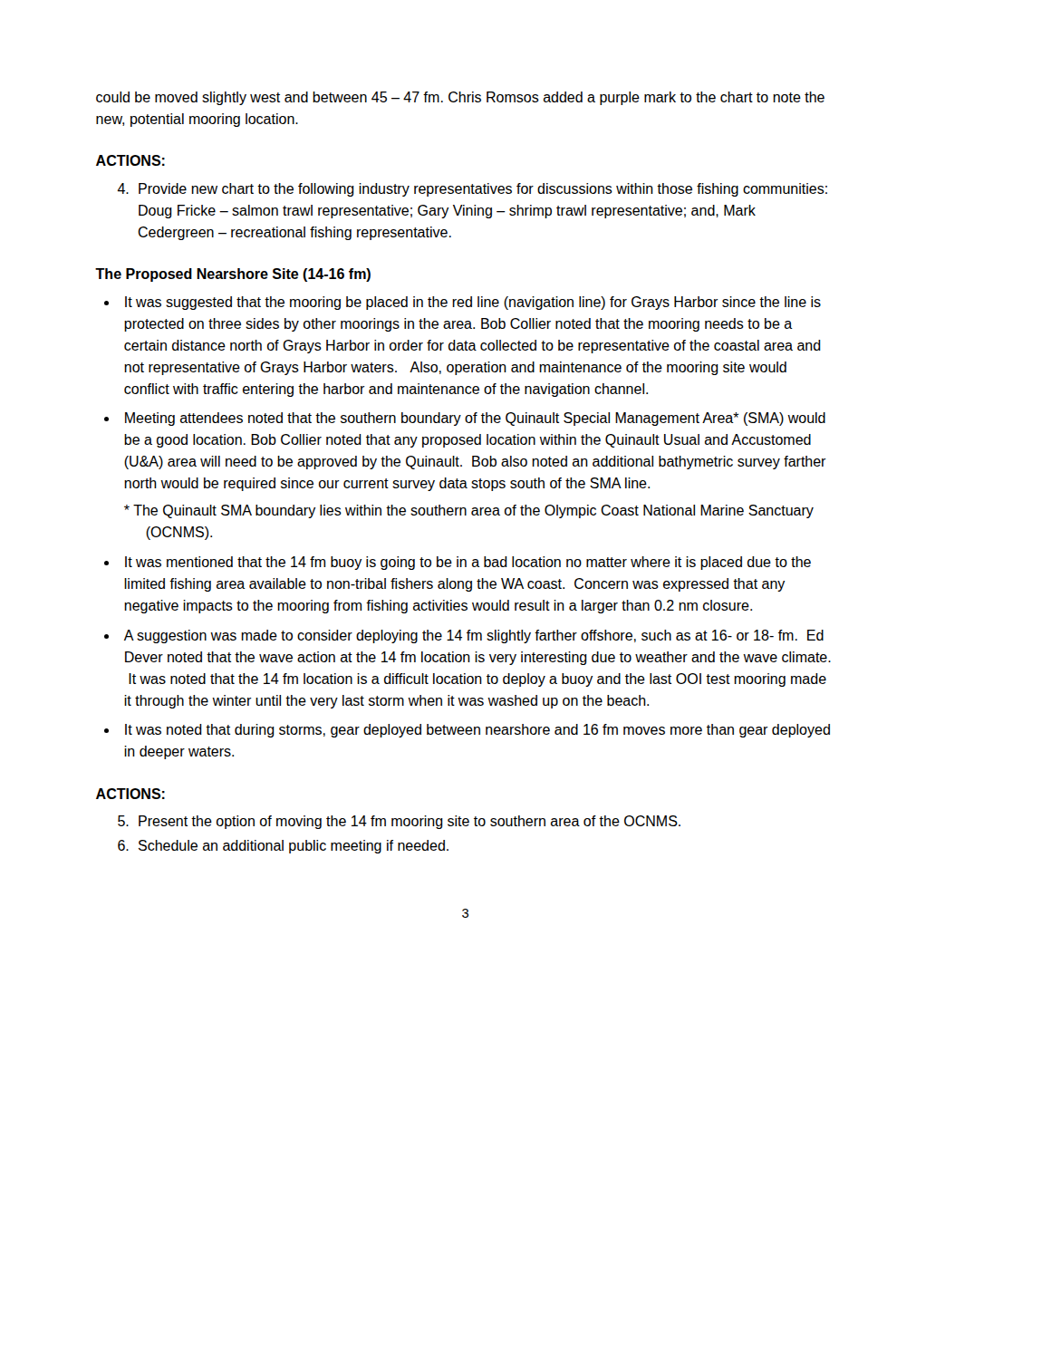could be moved slightly west and between 45 – 47 fm. Chris Romsos added a purple mark to the chart to note the new, potential mooring location.
ACTIONS:
Provide new chart to the following industry representatives for discussions within those fishing communities: Doug Fricke – salmon trawl representative; Gary Vining – shrimp trawl representative; and, Mark Cedergreen – recreational fishing representative.
The Proposed Nearshore Site (14-16 fm)
It was suggested that the mooring be placed in the red line (navigation line) for Grays Harbor since the line is protected on three sides by other moorings in the area. Bob Collier noted that the mooring needs to be a certain distance north of Grays Harbor in order for data collected to be representative of the coastal area and not representative of Grays Harbor waters. Also, operation and maintenance of the mooring site would conflict with traffic entering the harbor and maintenance of the navigation channel.
Meeting attendees noted that the southern boundary of the Quinault Special Management Area* (SMA) would be a good location. Bob Collier noted that any proposed location within the Quinault Usual and Accustomed (U&A) area will need to be approved by the Quinault. Bob also noted an additional bathymetric survey farther north would be required since our current survey data stops south of the SMA line. * The Quinault SMA boundary lies within the southern area of the Olympic Coast National Marine Sanctuary (OCNMS).
It was mentioned that the 14 fm buoy is going to be in a bad location no matter where it is placed due to the limited fishing area available to non-tribal fishers along the WA coast. Concern was expressed that any negative impacts to the mooring from fishing activities would result in a larger than 0.2 nm closure.
A suggestion was made to consider deploying the 14 fm slightly farther offshore, such as at 16- or 18- fm. Ed Dever noted that the wave action at the 14 fm location is very interesting due to weather and the wave climate. It was noted that the 14 fm location is a difficult location to deploy a buoy and the last OOI test mooring made it through the winter until the very last storm when it was washed up on the beach.
It was noted that during storms, gear deployed between nearshore and 16 fm moves more than gear deployed in deeper waters.
ACTIONS:
Present the option of moving the 14 fm mooring site to southern area of the OCNMS.
Schedule an additional public meeting if needed.
3